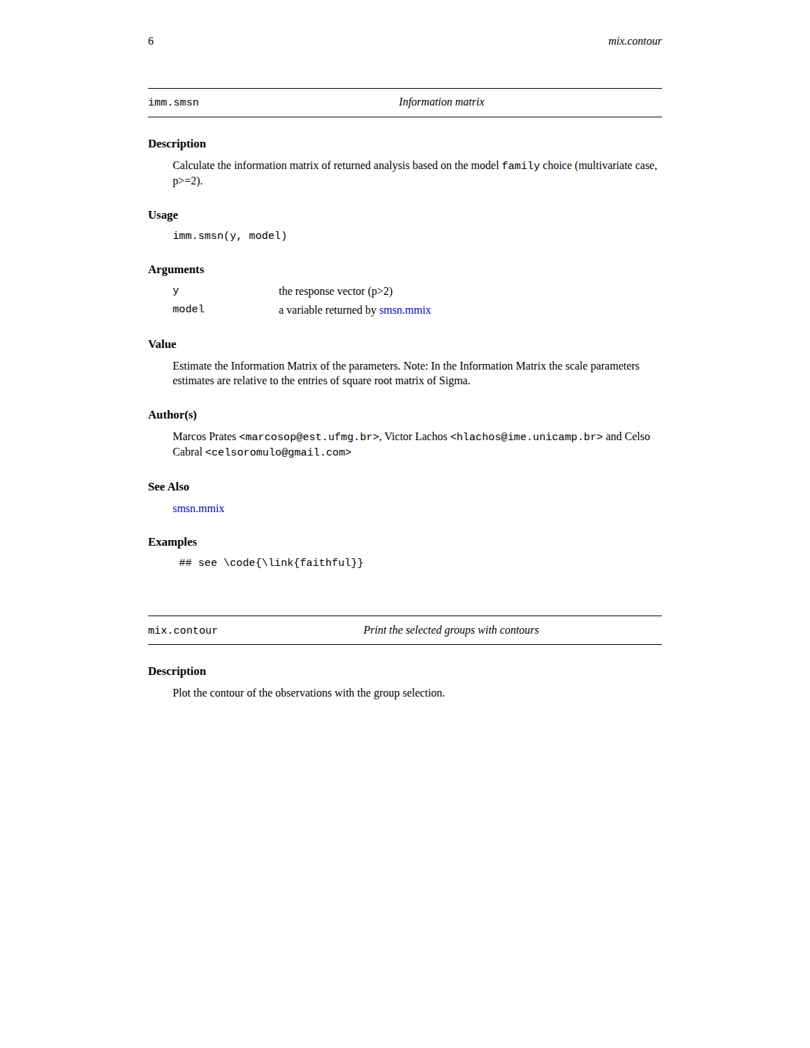6 mix.contour
imm.smsn Information matrix
Description
Calculate the information matrix of returned analysis based on the model family choice (multivariate case, p>=2).
Usage
imm.smsn(y, model)
Arguments
y
the response vector (p>2)
model
a variable returned by smsn.mmix
Value
Estimate the Information Matrix of the parameters. Note: In the Information Matrix the scale parameters estimates are relative to the entries of square root matrix of Sigma.
Author(s)
Marcos Prates <marcosop@est.ufmg.br>, Victor Lachos <hlachos@ime.unicamp.br> and Celso Cabral <celsoromulo@gmail.com>
See Also
smsn.mmix
Examples
 ## see \code{\link{faithful}}
mix.contour Print the selected groups with contours
Description
Plot the contour of the observations with the group selection.